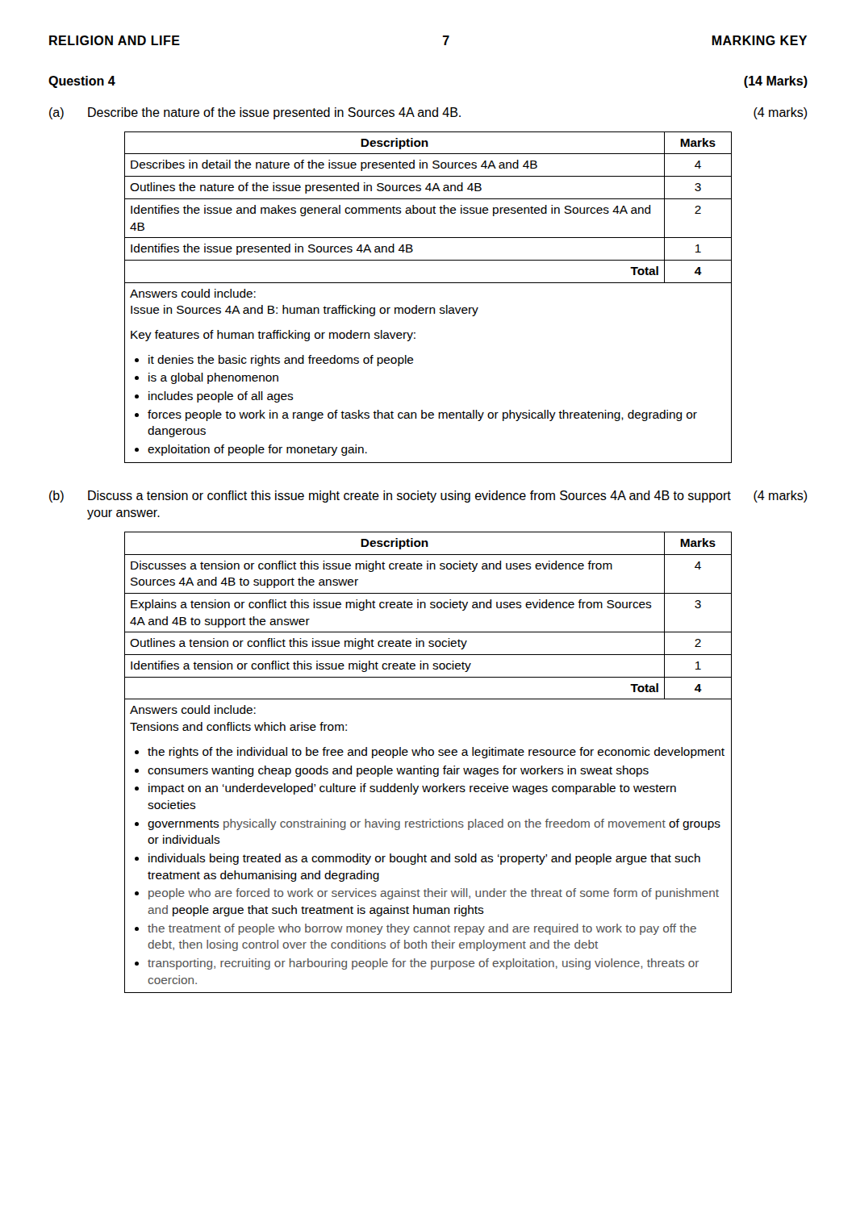RELIGION AND LIFE 7 MARKING KEY
Question 4 (14 Marks)
(a) Describe the nature of the issue presented in Sources 4A and 4B. (4 marks)
| Description | Marks |
| --- | --- |
| Describes in detail the nature of the issue presented in Sources 4A and 4B | 4 |
| Outlines the nature of the issue presented in Sources 4A and 4B | 3 |
| Identifies the issue and makes general comments about the issue presented in Sources 4A and 4B | 2 |
| Identifies the issue presented in Sources 4A and 4B | 1 |
| Total | 4 |
| Answers could include: Issue in Sources 4A and B: human trafficking or modern slavery Key features of human trafficking or modern slavery: it denies the basic rights and freedoms of people is a global phenomenon includes people of all ages forces people to work in a range of tasks that can be mentally or physically threatening, degrading or dangerous exploitation of people for monetary gain. |
(b) Discuss a tension or conflict this issue might create in society using evidence from Sources 4A and 4B to support your answer. (4 marks)
| Description | Marks |
| --- | --- |
| Discusses a tension or conflict this issue might create in society and uses evidence from Sources 4A and 4B to support the answer | 4 |
| Explains a tension or conflict this issue might create in society and uses evidence from Sources 4A and 4B to support the answer | 3 |
| Outlines a tension or conflict this issue might create in society | 2 |
| Identifies a tension or conflict this issue might create in society | 1 |
| Total | 4 |
| Answers could include: Tensions and conflicts which arise from: the rights of the individual to be free and people who see a legitimate resource for economic development consumers wanting cheap goods and people wanting fair wages for workers in sweat shops impact on an ‘underdeveloped’ culture if suddenly workers receive wages comparable to western societies governments physically constraining or having restrictions placed on the freedom of movement of groups or individuals individuals being treated as a commodity or bought and sold as ‘property’ and people argue that such treatment as dehumanising and degrading people who are forced to work or services against their will, under the threat of some form of punishment and people argue that such treatment is against human rights the treatment of people who borrow money they cannot repay and are required to work to pay off the debt, then losing control over the conditions of both their employment and the debt transporting, recruiting or harbouring people for the purpose of exploitation, using violence, threats or coercion. |